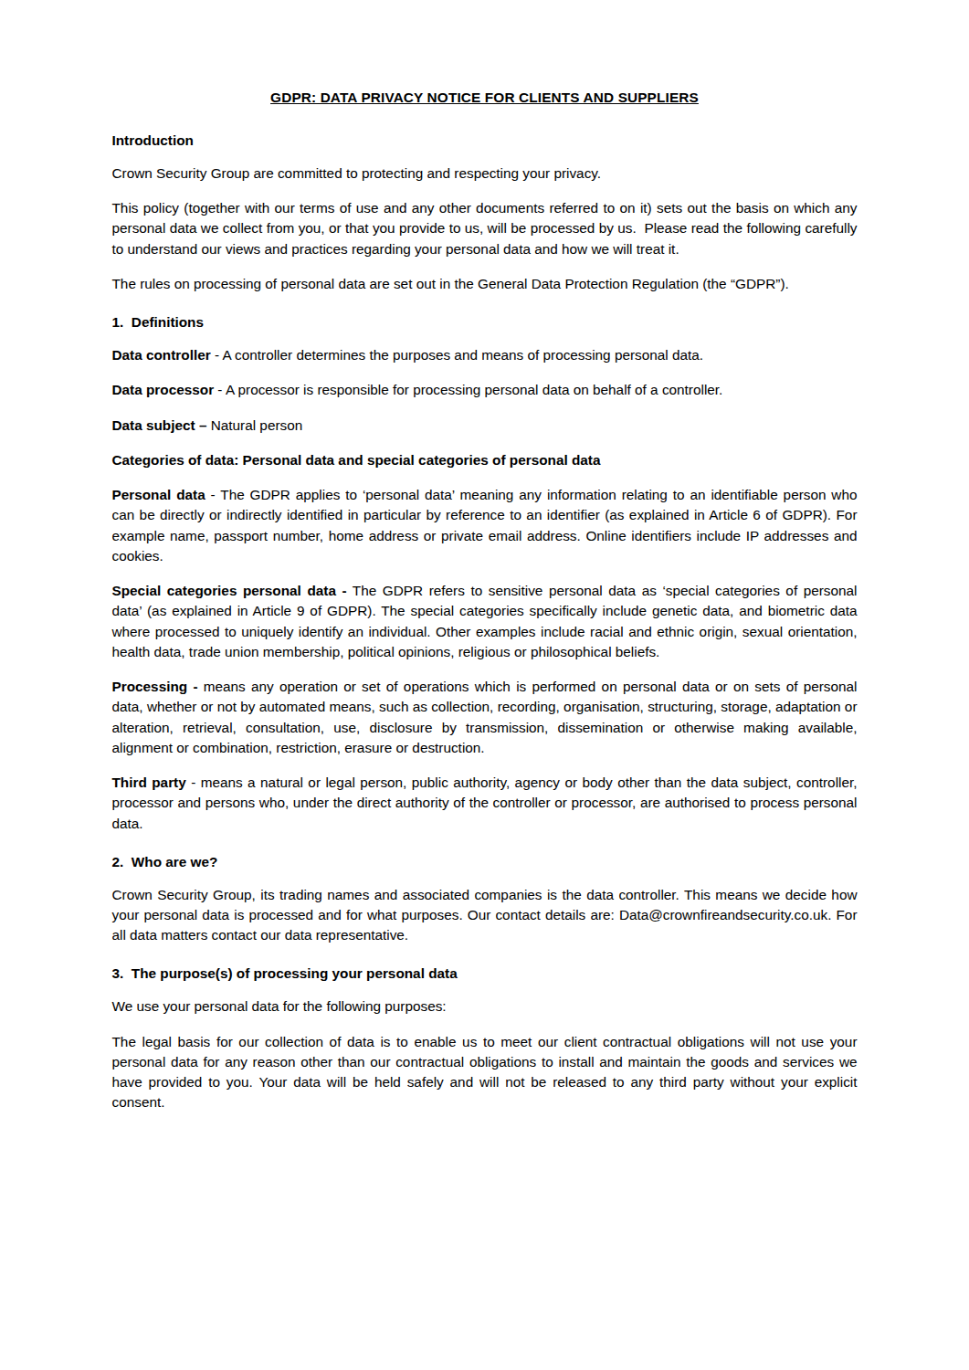GDPR: DATA PRIVACY NOTICE FOR CLIENTS AND SUPPLIERS
Introduction
Crown Security Group are committed to protecting and respecting your privacy.
This policy (together with our terms of use and any other documents referred to on it) sets out the basis on which any personal data we collect from you, or that you provide to us, will be processed by us. Please read the following carefully to understand our views and practices regarding your personal data and how we will treat it.
The rules on processing of personal data are set out in the General Data Protection Regulation (the “GDPR”).
Definitions
Data controller - A controller determines the purposes and means of processing personal data.
Data processor - A processor is responsible for processing personal data on behalf of a controller.
Data subject – Natural person
Categories of data: Personal data and special categories of personal data
Personal data - The GDPR applies to ‘personal data’ meaning any information relating to an identifiable person who can be directly or indirectly identified in particular by reference to an identifier (as explained in Article 6 of GDPR). For example name, passport number, home address or private email address. Online identifiers include IP addresses and cookies.
Special categories personal data - The GDPR refers to sensitive personal data as ‘special categories of personal data’ (as explained in Article 9 of GDPR). The special categories specifically include genetic data, and biometric data where processed to uniquely identify an individual. Other examples include racial and ethnic origin, sexual orientation, health data, trade union membership, political opinions, religious or philosophical beliefs.
Processing - means any operation or set of operations which is performed on personal data or on sets of personal data, whether or not by automated means, such as collection, recording, organisation, structuring, storage, adaptation or alteration, retrieval, consultation, use, disclosure by transmission, dissemination or otherwise making available, alignment or combination, restriction, erasure or destruction.
Third party - means a natural or legal person, public authority, agency or body other than the data subject, controller, processor and persons who, under the direct authority of the controller or processor, are authorised to process personal data.
Who are we?
Crown Security Group, its trading names and associated companies is the data controller. This means we decide how your personal data is processed and for what purposes. Our contact details are: Data@crownfireandsecurity.co.uk. For all data matters contact our data representative.
The purpose(s) of processing your personal data
We use your personal data for the following purposes:
The legal basis for our collection of data is to enable us to meet our client contractual obligations will not use your personal data for any reason other than our contractual obligations to install and maintain the goods and services we have provided to you. Your data will be held safely and will not be released to any third party without your explicit consent.